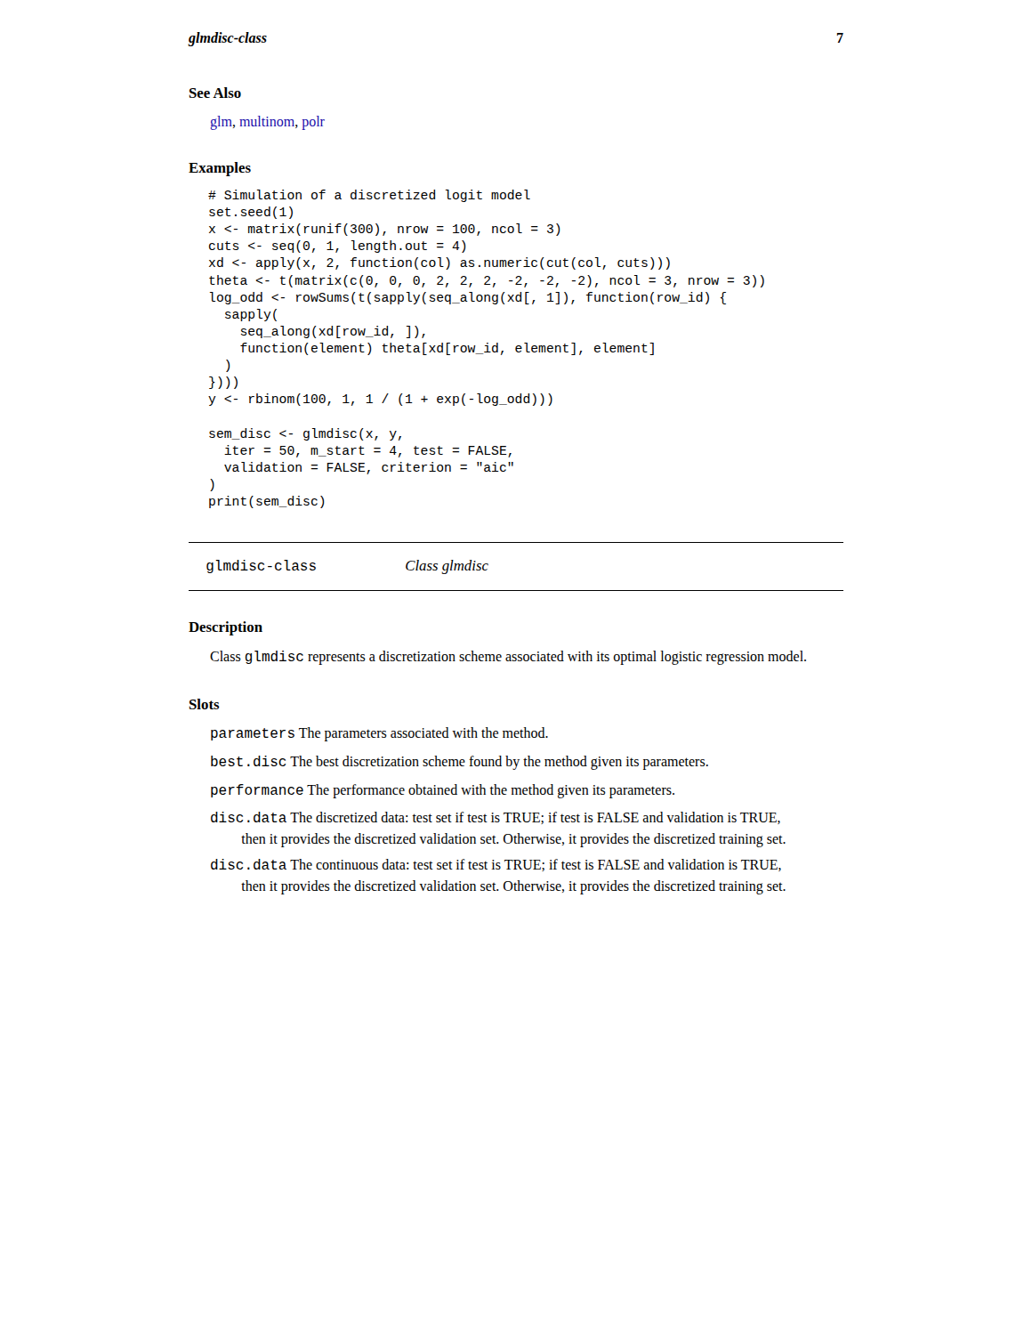glmdisc-class 7
See Also
glm, multinom, polr
Examples
# Simulation of a discretized logit model
set.seed(1)
x <- matrix(runif(300), nrow = 100, ncol = 3)
cuts <- seq(0, 1, length.out = 4)
xd <- apply(x, 2, function(col) as.numeric(cut(col, cuts)))
theta <- t(matrix(c(0, 0, 0, 2, 2, 2, -2, -2, -2), ncol = 3, nrow = 3))
log_odd <- rowSums(t(sapply(seq_along(xd[, 1]), function(row_id) {
  sapply(
    seq_along(xd[row_id, ]),
    function(element) theta[xd[row_id, element], element]
  )
})))
y <- rbinom(100, 1, 1 / (1 + exp(-log_odd)))

sem_disc <- glmdisc(x, y,
  iter = 50, m_start = 4, test = FALSE,
  validation = FALSE, criterion = "aic"
)
print(sem_disc)
glmdisc-class Class glmdisc
Description
Class glmdisc represents a discretization scheme associated with its optimal logistic regression model.
Slots
parameters The parameters associated with the method.
best.disc The best discretization scheme found by the method given its parameters.
performance The performance obtained with the method given its parameters.
disc.data The discretized data: test set if test is TRUE; if test is FALSE and validation is TRUE, then it provides the discretized validation set. Otherwise, it provides the discretized training set.
disc.data The continuous data: test set if test is TRUE; if test is FALSE and validation is TRUE, then it provides the discretized validation set. Otherwise, it provides the discretized training set.